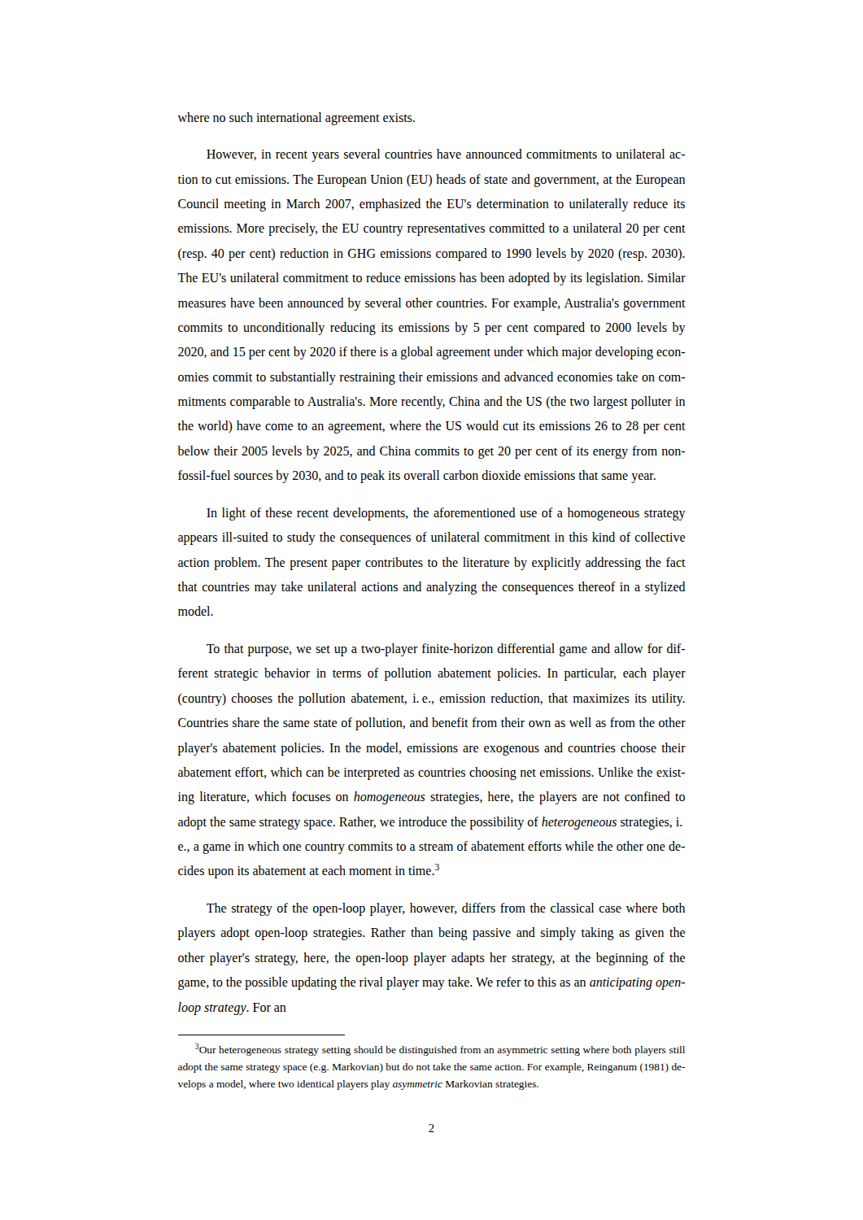where no such international agreement exists.
However, in recent years several countries have announced commitments to unilateral action to cut emissions. The European Union (EU) heads of state and government, at the European Council meeting in March 2007, emphasized the EU's determination to unilaterally reduce its emissions. More precisely, the EU country representatives committed to a unilateral 20 per cent (resp. 40 per cent) reduction in GHG emissions compared to 1990 levels by 2020 (resp. 2030). The EU's unilateral commitment to reduce emissions has been adopted by its legislation. Similar measures have been announced by several other countries. For example, Australia's government commits to unconditionally reducing its emissions by 5 per cent compared to 2000 levels by 2020, and 15 per cent by 2020 if there is a global agreement under which major developing economies commit to substantially restraining their emissions and advanced economies take on commitments comparable to Australia's. More recently, China and the US (the two largest polluter in the world) have come to an agreement, where the US would cut its emissions 26 to 28 per cent below their 2005 levels by 2025, and China commits to get 20 per cent of its energy from non-fossil-fuel sources by 2030, and to peak its overall carbon dioxide emissions that same year.
In light of these recent developments, the aforementioned use of a homogeneous strategy appears ill-suited to study the consequences of unilateral commitment in this kind of collective action problem. The present paper contributes to the literature by explicitly addressing the fact that countries may take unilateral actions and analyzing the consequences thereof in a stylized model.
To that purpose, we set up a two-player finite-horizon differential game and allow for different strategic behavior in terms of pollution abatement policies. In particular, each player (country) chooses the pollution abatement, i. e., emission reduction, that maximizes its utility. Countries share the same state of pollution, and benefit from their own as well as from the other player's abatement policies. In the model, emissions are exogenous and countries choose their abatement effort, which can be interpreted as countries choosing net emissions. Unlike the existing literature, which focuses on homogeneous strategies, here, the players are not confined to adopt the same strategy space. Rather, we introduce the possibility of heterogeneous strategies, i. e., a game in which one country commits to a stream of abatement efforts while the other one decides upon its abatement at each moment in time.3
The strategy of the open-loop player, however, differs from the classical case where both players adopt open-loop strategies. Rather than being passive and simply taking as given the other player's strategy, here, the open-loop player adapts her strategy, at the beginning of the game, to the possible updating the rival player may take. We refer to this as an anticipating open-loop strategy. For an
3Our heterogeneous strategy setting should be distinguished from an asymmetric setting where both players still adopt the same strategy space (e.g. Markovian) but do not take the same action. For example, Reinganum (1981) develops a model, where two identical players play asymmetric Markovian strategies.
2